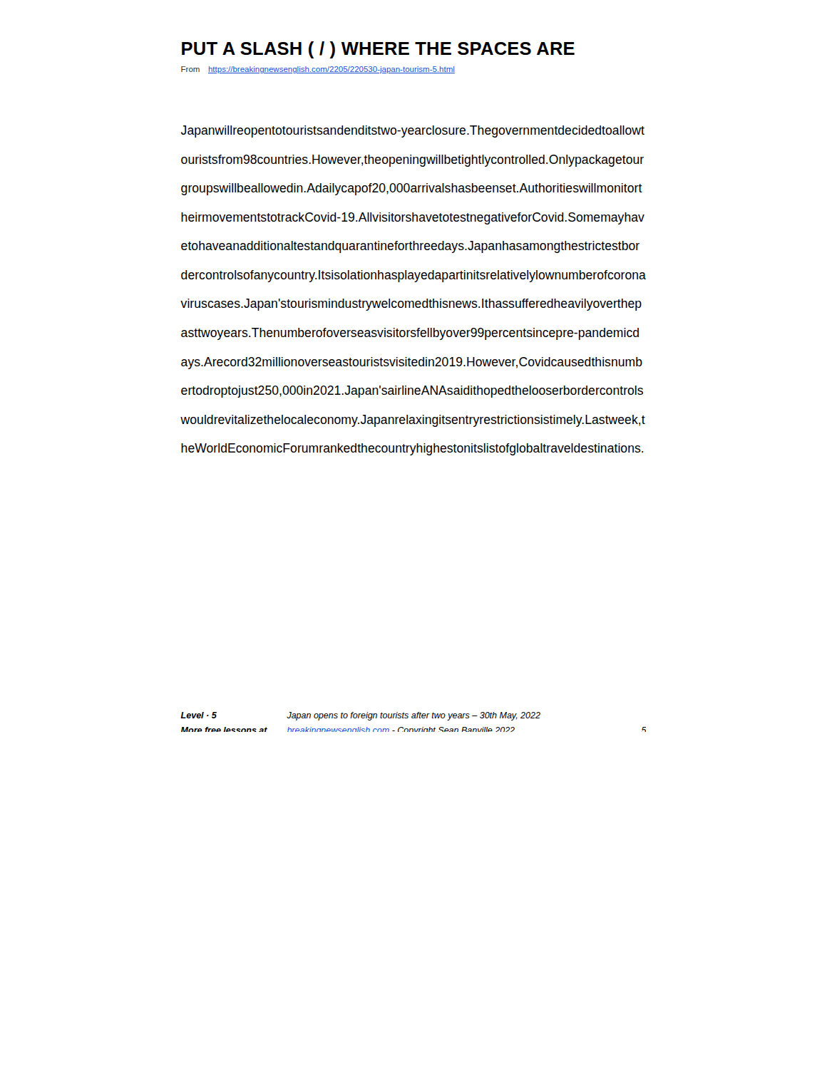PUT A SLASH ( / ) WHERE THE SPACES ARE
From https://breakingnewsenglish.com/2205/220530-japan-tourism-5.html
Japanwillreopentotouristsandenditstwo-yearclosure.Thegovernmentdecidedtoallowtouristsfrom98countries.However,theopeningwillbetightlycontrolled.Onlypackagetourgroupswillbeallowedin.Adailycapof20,000arrivalshasbeenset.AuthoritieswillmonitortheirmovementstotrackCovid-19.AllvisitorshavetotestnegativeforCovid.Somemayhavetohaveanadditionaltestandquarantineforthreedays.Japanhasamongthestrictestbordercontrolsofanycountry.Itsisolationhasplayedapartinitsrelativelylownumberofcoronaviruscases.Japan'stourismindustrywelcomedthisnews.Ithassufferedheavilyoverthepasttwoyears.Thenumberofoverseasvisitorsfellbyover99percentsincepre-pandemicdays.Arecord32millionoverseastouristsvisitedin2019.However,Covidcausedthisnumbertodroptojust250,000in2021.Japan'sairlineANAsaidithopedthelooserbordercontrolswouldrevitalizethelocaleconomy.Japanrelaxingitsentryrestrictionsistimely.Lastweek,theWorldEconomicForumrankedthecountryhighestonitslistofglobaltraveldestinations.
Level · 5
Japan opens to foreign tourists after two years – 30th May, 2022
More free lessons at
breakingnewsenglish.com - Copyright Sean Banville 2022 5